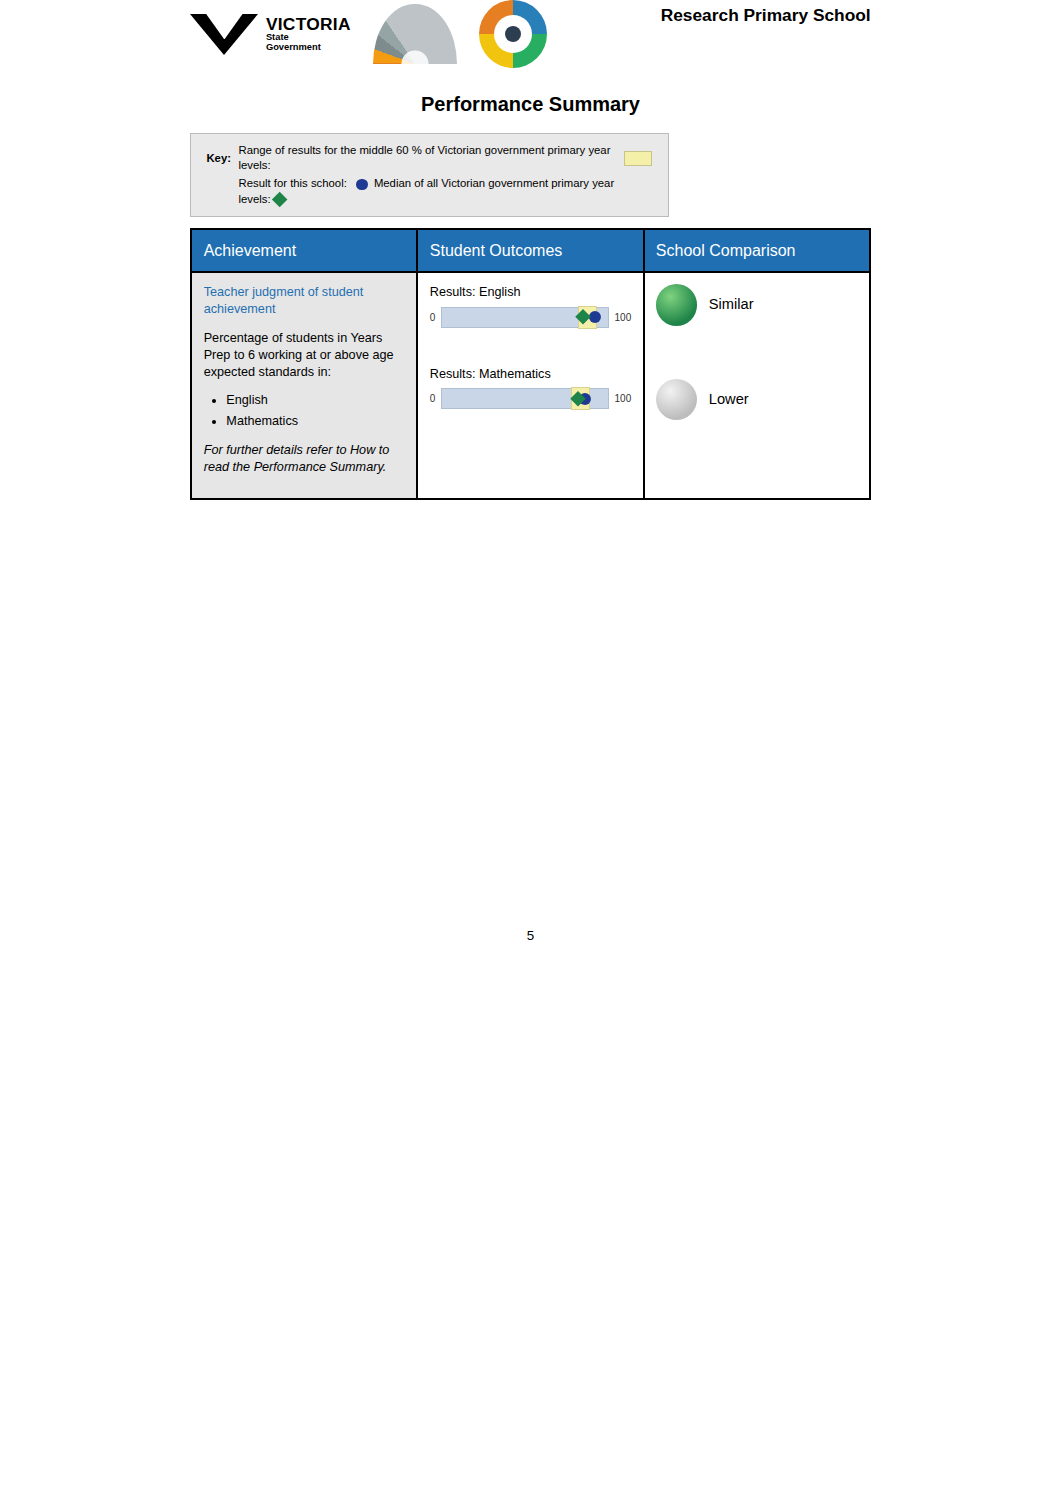VICTORIA
State
Government
Research Primary School
Performance Summary
| Key: | Range of results for the middle 60 % of Victorian government primary year levels: | |
| | Result for this school: Median of all Victorian government primary year levels: | |
| Achievement | Student Outcomes | School Comparison |
| --- | --- | --- |
| Teacher judgment of student achievement Percentage of students in Years Prep to 6 working at or above age expected standards in: English Mathematics For further details refer to How to read the Performance Summary. | Results: English 0 100 Results: Mathematics 0 100 | Similar Lower |
5